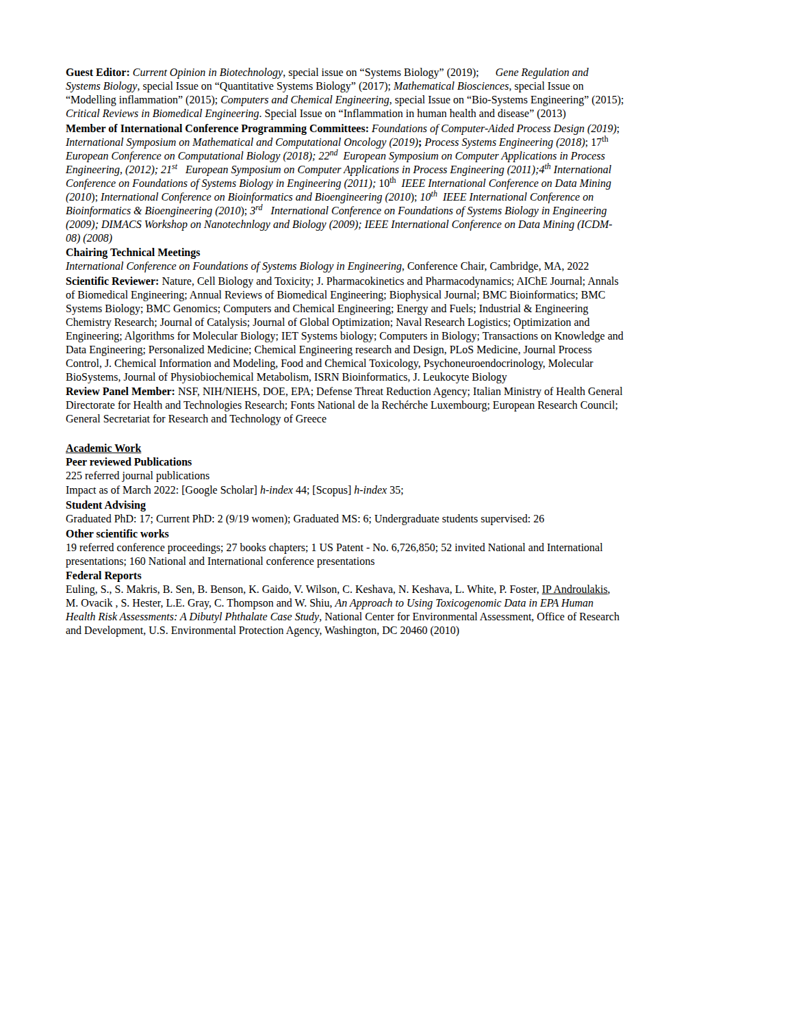Guest Editor: Current Opinion in Biotechnology, special issue on “Systems Biology” (2019); Gene Regulation and Systems Biology, special Issue on “Quantitative Systems Biology” (2017); Mathematical Biosciences, special Issue on “Modelling inflammation” (2015); Computers and Chemical Engineering, special Issue on “Bio-Systems Engineering” (2015); Critical Reviews in Biomedical Engineering. Special Issue on “Inflammation in human health and disease” (2013)
Member of International Conference Programming Committees: Foundations of Computer-Aided Process Design (2019); International Symposium on Mathematical and Computational Oncology (2019); Process Systems Engineering (2018); 17th European Conference on Computational Biology (2018); 22nd European Symposium on Computer Applications in Process Engineering, (2012); 21st European Symposium on Computer Applications in Process Engineering (2011);4th International Conference on Foundations of Systems Biology in Engineering (2011); 10th IEEE International Conference on Data Mining (2010); International Conference on Bioinformatics and Bioengineering (2010); 10th IEEE International Conference on Bioinformatics & Bioengineering (2010); 3rd International Conference on Foundations of Systems Biology in Engineering (2009); DIMACS Workshop on Nanotechnlogy and Biology (2009); IEEE International Conference on Data Mining (ICDM-08) (2008)
Chairing Technical Meetings
International Conference on Foundations of Systems Biology in Engineering, Conference Chair, Cambridge, MA, 2022
Scientific Reviewer: Nature, Cell Biology and Toxicity; J. Pharmacokinetics and Pharmacodynamics; AIChE Journal; Annals of Biomedical Engineering; Annual Reviews of Biomedical Engineering; Biophysical Journal; BMC Bioinformatics; BMC Systems Biology; BMC Genomics; Computers and Chemical Engineering; Energy and Fuels; Industrial & Engineering Chemistry Research; Journal of Catalysis; Journal of Global Optimization; Naval Research Logistics; Optimization and Engineering; Algorithms for Molecular Biology; IET Systems biology; Computers in Biology; Transactions on Knowledge and Data Engineering; Personalized Medicine; Chemical Engineering research and Design, PLoS Medicine, Journal Process Control, J. Chemical Information and Modeling, Food and Chemical Toxicology, Psychoneuroendocrinology, Molecular BioSystems, Journal of Physiobiochemical Metabolism, ISRN Bioinformatics, J. Leukocyte Biology
Review Panel Member: NSF, NIH/NIEHS, DOE, EPA; Defense Threat Reduction Agency; Italian Ministry of Health General Directorate for Health and Technologies Research; Fonts National de la Rechérche Luxembourg; European Research Council; General Secretariat for Research and Technology of Greece
Academic Work
Peer reviewed Publications
225 referred journal publications
Impact as of March 2022: [Google Scholar] h-index 44; [Scopus] h-index 35;
Student Advising
Graduated PhD: 17; Current PhD: 2 (9/19 women); Graduated MS: 6; Undergraduate students supervised: 26
Other scientific works
19 referred conference proceedings; 27 books chapters; 1 US Patent - No. 6,726,850; 52 invited National and International presentations; 160 National and International conference presentations
Federal Reports
Euling, S., S. Makris, B. Sen, B. Benson, K. Gaido, V. Wilson, C. Keshava, N. Keshava, L. White, P. Foster, IP Androulakis, M. Ovacik , S. Hester, L.E. Gray, C. Thompson and W. Shiu, An Approach to Using Toxicogenomic Data in EPA Human Health Risk Assessments: A Dibutyl Phthalate Case Study, National Center for Environmental Assessment, Office of Research and Development, U.S. Environmental Protection Agency, Washington, DC 20460 (2010)